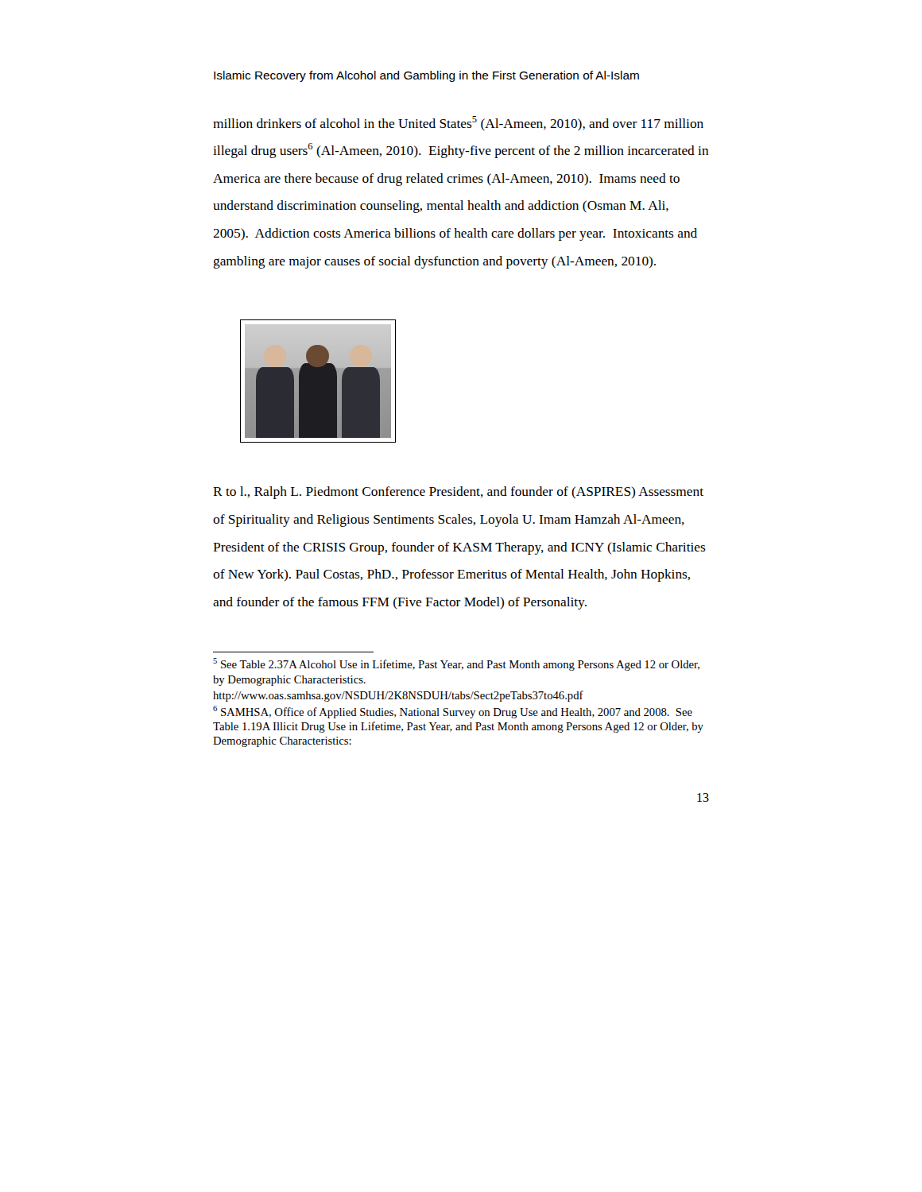Islamic Recovery from Alcohol and Gambling in the First Generation of Al-Islam
million drinkers of alcohol in the United States5 (Al-Ameen, 2010), and over 117 million illegal drug users6 (Al-Ameen, 2010). Eighty-five percent of the 2 million incarcerated in America are there because of drug related crimes (Al-Ameen, 2010). Imams need to understand discrimination counseling, mental health and addiction (Osman M. Ali, 2005). Addiction costs America billions of health care dollars per year. Intoxicants and gambling are major causes of social dysfunction and poverty (Al-Ameen, 2010).
R to l., Ralph L. Piedmont Conference President, and founder of (ASPIRES) Assessment of Spirituality and Religious Sentiments Scales, Loyola U. Imam Hamzah Al-Ameen, President of the CRISIS Group, founder of KASM Therapy, and ICNY (Islamic Charities of New York). Paul Costas, PhD., Professor Emeritus of Mental Health, John Hopkins, and founder of the famous FFM (Five Factor Model) of Personality.
5 See Table 2.37A Alcohol Use in Lifetime, Past Year, and Past Month among Persons Aged 12 or Older, by Demographic Characteristics.
http://www.oas.samhsa.gov/NSDUH/2K8NSDUH/tabs/Sect2peTabs37to46.pdf
6 SAMHSA, Office of Applied Studies, National Survey on Drug Use and Health, 2007 and 2008. See Table 1.19A Illicit Drug Use in Lifetime, Past Year, and Past Month among Persons Aged 12 or Older, by Demographic Characteristics:
13